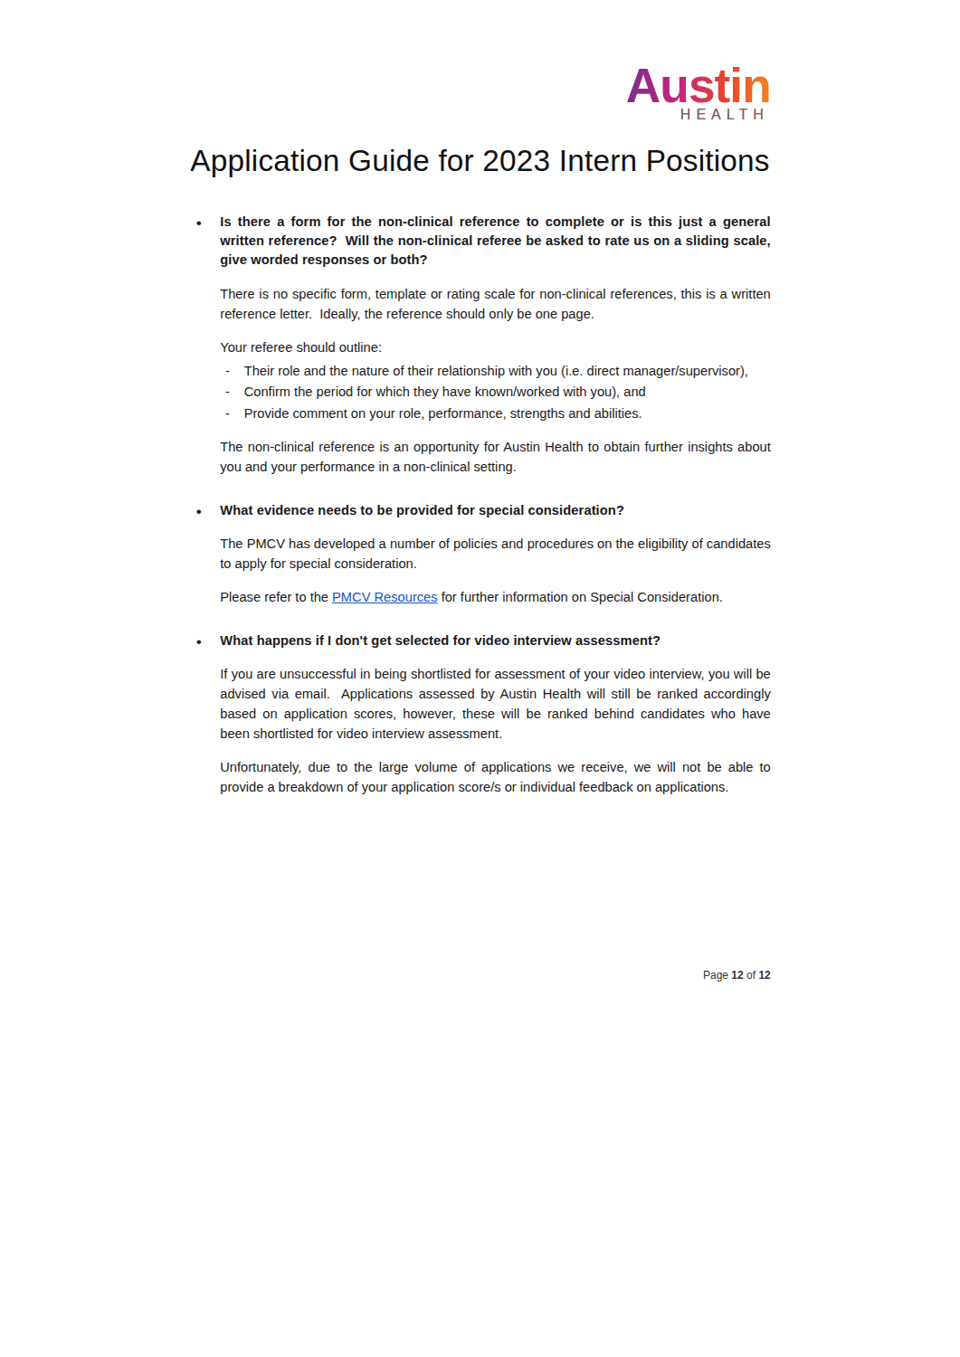AustinHEALTH
Application Guide for 2023 Intern Positions
Is there a form for the non-clinical reference to complete or is this just a general written reference? Will the non-clinical referee be asked to rate us on a sliding scale, give worded responses or both?
There is no specific form, template or rating scale for non-clinical references, this is a written reference letter. Ideally, the reference should only be one page.
Your referee should outline:
Their role and the nature of their relationship with you (i.e. direct manager/supervisor),
Confirm the period for which they have known/worked with you), and
Provide comment on your role, performance, strengths and abilities.
The non-clinical reference is an opportunity for Austin Health to obtain further insights about you and your performance in a non-clinical setting.
What evidence needs to be provided for special consideration?
The PMCV has developed a number of policies and procedures on the eligibility of candidates to apply for special consideration.
Please refer to the PMCV Resources for further information on Special Consideration.
What happens if I don't get selected for video interview assessment?
If you are unsuccessful in being shortlisted for assessment of your video interview, you will be advised via email. Applications assessed by Austin Health will still be ranked accordingly based on application scores, however, these will be ranked behind candidates who have been shortlisted for video interview assessment.
Unfortunately, due to the large volume of applications we receive, we will not be able to provide a breakdown of your application score/s or individual feedback on applications.
Page 12 of 12